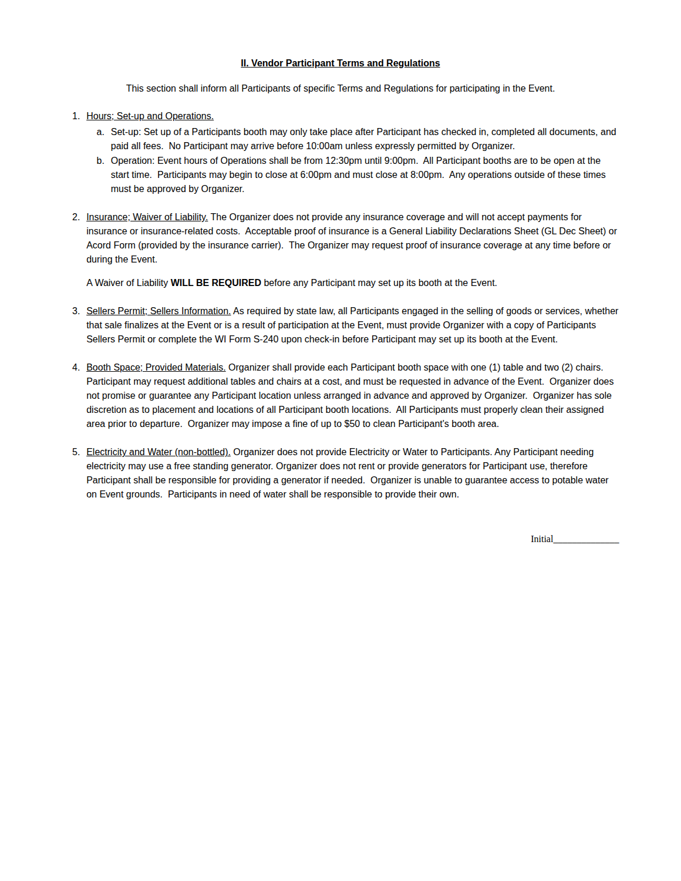II. Vendor Participant Terms and Regulations
This section shall inform all Participants of specific Terms and Regulations for participating in the Event.
Hours; Set-up and Operations.
Set-up: Set up of a Participants booth may only take place after Participant has checked in, completed all documents, and paid all fees. No Participant may arrive before 10:00am unless expressly permitted by Organizer.
Operation: Event hours of Operations shall be from 12:30pm until 9:00pm. All Participant booths are to be open at the start time. Participants may begin to close at 6:00pm and must close at 8:00pm. Any operations outside of these times must be approved by Organizer.
Insurance; Waiver of Liability. The Organizer does not provide any insurance coverage and will not accept payments for insurance or insurance-related costs. Acceptable proof of insurance is a General Liability Declarations Sheet (GL Dec Sheet) or Acord Form (provided by the insurance carrier). The Organizer may request proof of insurance coverage at any time before or during the Event.
A Waiver of Liability WILL BE REQUIRED before any Participant may set up its booth at the Event.
Sellers Permit; Sellers Information. As required by state law, all Participants engaged in the selling of goods or services, whether that sale finalizes at the Event or is a result of participation at the Event, must provide Organizer with a copy of Participants Sellers Permit or complete the WI Form S-240 upon check-in before Participant may set up its booth at the Event.
Booth Space; Provided Materials. Organizer shall provide each Participant booth space with one (1) table and two (2) chairs. Participant may request additional tables and chairs at a cost, and must be requested in advance of the Event. Organizer does not promise or guarantee any Participant location unless arranged in advance and approved by Organizer. Organizer has sole discretion as to placement and locations of all Participant booth locations. All Participants must properly clean their assigned area prior to departure. Organizer may impose a fine of up to $50 to clean Participant's booth area.
Electricity and Water (non-bottled). Organizer does not provide Electricity or Water to Participants. Any Participant needing electricity may use a free standing generator. Organizer does not rent or provide generators for Participant use, therefore Participant shall be responsible for providing a generator if needed. Organizer is unable to guarantee access to potable water on Event grounds. Participants in need of water shall be responsible to provide their own.
Initial______________